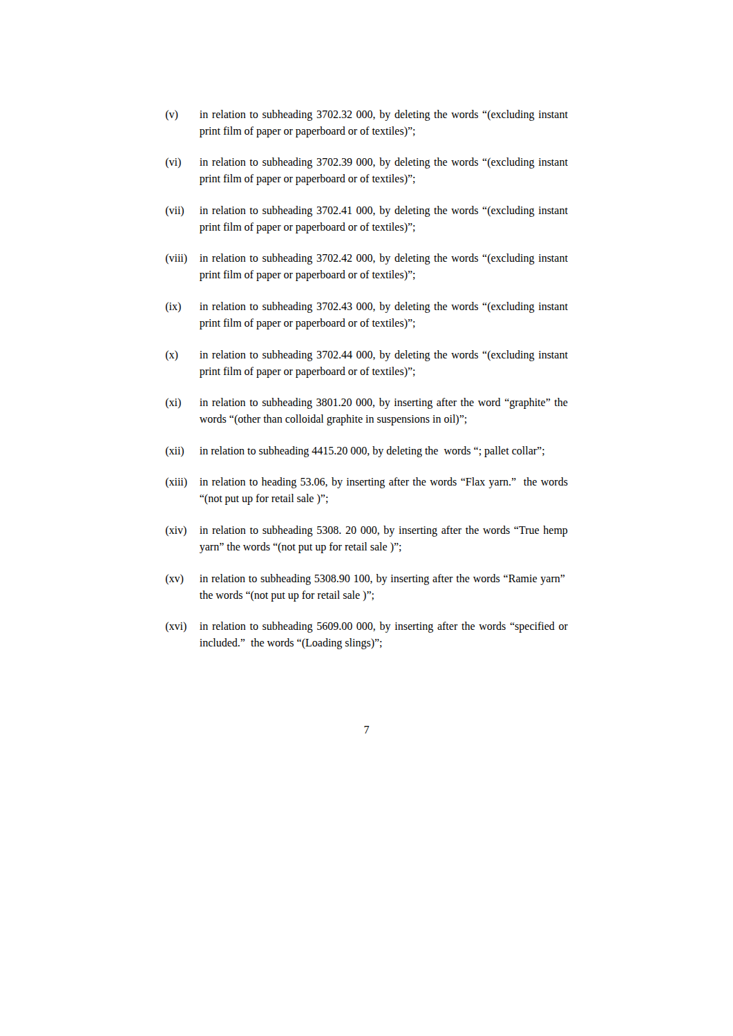(v) in relation to subheading 3702.32 000, by deleting the words “(excluding instant print film of paper or paperboard or of textiles)”;
(vi) in relation to subheading 3702.39 000, by deleting the words “(excluding instant print film of paper or paperboard or of textiles)”;
(vii) in relation to subheading 3702.41 000, by deleting the words “(excluding instant print film of paper or paperboard or of textiles)”;
(viii) in relation to subheading 3702.42 000, by deleting the words “(excluding instant print film of paper or paperboard or of textiles)”;
(ix) in relation to subheading 3702.43 000, by deleting the words “(excluding instant print film of paper or paperboard or of textiles)”;
(x) in relation to subheading 3702.44 000, by deleting the words “(excluding instant print film of paper or paperboard or of textiles)”;
(xi) in relation to subheading 3801.20 000, by inserting after the word “graphite” the words “(other than colloidal graphite in suspensions in oil)”;
(xii) in relation to subheading 4415.20 000, by deleting the words “; pallet collar”;
(xiii) in relation to heading 53.06, by inserting after the words “Flax yarn.” the words “(not put up for retail sale )”;
(xiv) in relation to subheading 5308. 20 000, by inserting after the words “True hemp yarn” the words “(not put up for retail sale )”;
(xv) in relation to subheading 5308.90 100, by inserting after the words “Ramie yarn” the words “(not put up for retail sale )”;
(xvi) in relation to subheading 5609.00 000, by inserting after the words “specified or included.” the words “(Loading slings)”;
7